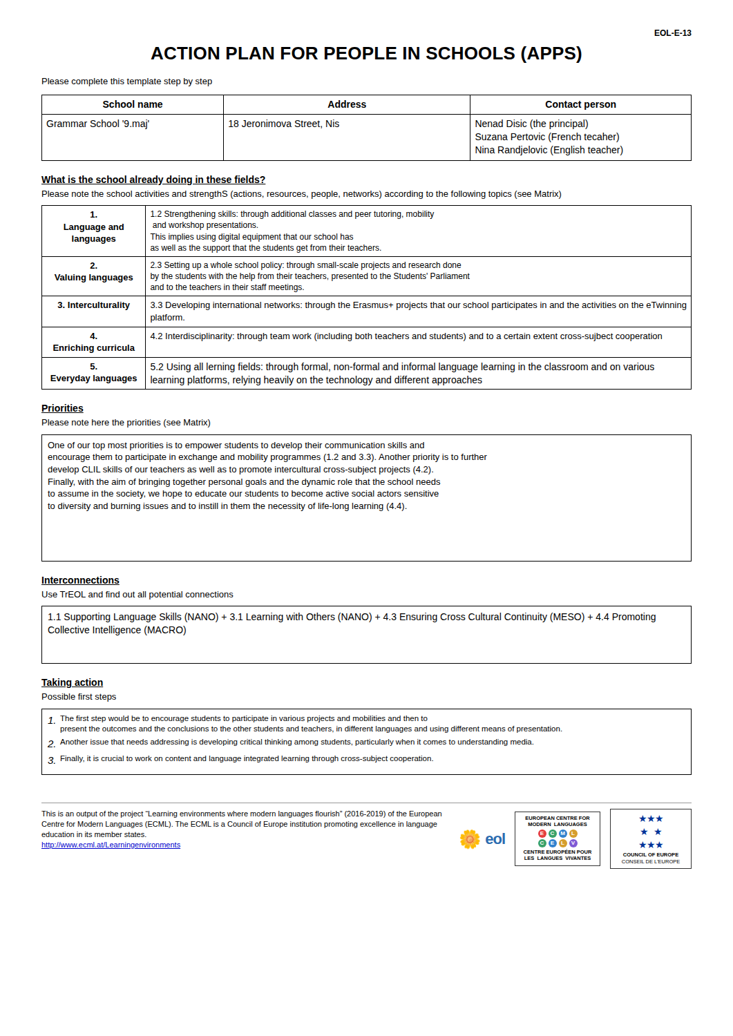EOL-E-13
ACTION PLAN FOR PEOPLE IN SCHOOLS (APPS)
Please complete this template step by step
| School name | Address | Contact person |
| --- | --- | --- |
| Grammar School '9.maj' | 18 Jeronimova Street, Nis | Nenad Disic (the principal) Suzana Pertovic (French tecaher) Nina Randjelovic (English teacher) |
What is the school already doing in these fields?
Please note the school activities and strengthS (actions, resources, people, networks) according to the following topics (see Matrix)
| 1. Language and languages | 1.2 Strengthening skills: through additional classes and peer tutoring, mobility and workshop presentations. This implies using digital equipment that our school has as well as the support that the students get from their teachers. |
| 2. Valuing languages | 2.3 Setting up a whole school policy: through small-scale projects and research done by the students with the help from their teachers, presented to the Students' Parliament and to the teachers in their staff meetings. |
| 3. Interculturality | 3.3 Developing international networks: through the Erasmus+ projects that our school participates in and the activities on the eTwinning platform. |
| 4. Enriching curricula | 4.2 Interdisciplinarity: through team work (including both teachers and students) and to a certain extent cross-sujbect cooperation |
| 5. Everyday languages | 5.2 Using all lerning fields: through formal, non-formal and informal language learning in the classroom and on various learning platforms, relying heavily on the technology and different approaches |
Priorities
Please note here the priorities (see Matrix)
One of our top most priorities is to empower students to develop their communication skills and
encourage them to participate in exchange and mobility programmes (1.2 and 3.3). Another priority is to further
develop CLIL skills of our teachers as well as to promote intercultural cross-subject projects (4.2).
Finally, with the aim of bringing together personal goals and the dynamic role that the school needs
to assume in the society, we hope to educate our students to become active social actors sensitive
to diversity and burning issues and to instill in them the necessity of life-long learning (4.4).
Interconnections
Use TrEOL and find out all potential connections
1.1 Supporting Language Skills (NANO) + 3.1 Learning with Others (NANO) + 4.3 Ensuring Cross Cultural Continuity (MESO) + 4.4 Promoting Collective Intelligence (MACRO)
Taking action
Possible first steps
1.
The first step would be to encourage students to participate in various projects and mobilities and then to
present the outcomes and the conclusions to the other students and teachers, in different languages and using different means of presentation.
2.
Another issue that needs addressing is developing critical thinking among students, particularly when it comes to understanding media.
3.
Finally, it is crucial to work on content and language integrated learning through cross-subject cooperation.
This is an output of the project “Learning environments where modern languages flourish” (2016-2019) of the European Centre for Modern Languages (ECML). The ECML is a Council of Europe institution promoting excellence in language education in its member states.
http://www.ecml.at/Learningenvironments
🌼 eol
EUROPEAN CENTRE FOR
MODERN LANGUAGES
ECML
CELV
CENTRE EUROPÉEN POUR
LES LANGUES VIVANTES
★★★
★ ★
★★★
COUNCIL OF EUROPE
CONSEIL DE L'EUROPE